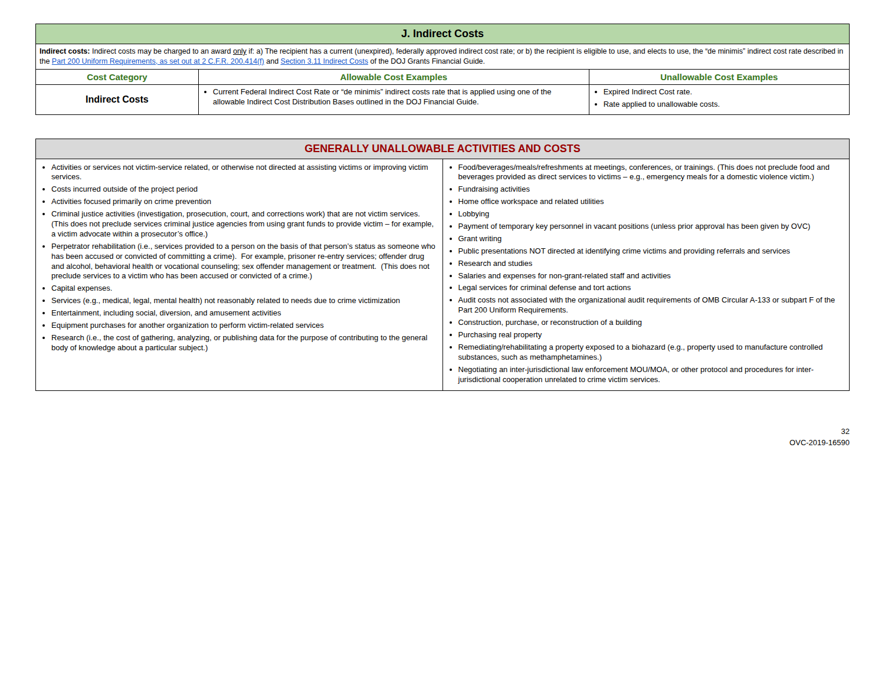| J. Indirect Costs |
| Indirect costs: Indirect costs may be charged to an award only if: a) The recipient has a current (unexpired), federally approved indirect cost rate; or b) the recipient is eligible to use, and elects to use, the “de minimis” indirect cost rate described in the Part 200 Uniform Requirements, as set out at 2 C.F.R. 200.414(f) and Section 3.11 Indirect Costs of the DOJ Grants Financial Guide. |
| Cost Category | Allowable Cost Examples | Unallowable Cost Examples |
| Indirect Costs | Current Federal Indirect Cost Rate or “de minimis” indirect costs rate that is applied using one of the allowable Indirect Cost Distribution Bases outlined in the DOJ Financial Guide. | Expired Indirect Cost rate. Rate applied to unallowable costs. |
| GENERALLY UNALLOWABLE ACTIVITIES AND COSTS |
| Activities or services not victim-service related, or otherwise not directed at assisting victims or improving victim services. Costs incurred outside of the project period Activities focused primarily on crime prevention Criminal justice activities (investigation, prosecution, court, and corrections work) that are not victim services. (This does not preclude services criminal justice agencies from using grant funds to provide victim – for example, a victim advocate within a prosecutor’s office.) Perpetrator rehabilitation (i.e., services provided to a person on the basis of that person’s status as someone who has been accused or convicted of committing a crime). For example, prisoner re-entry services; offender drug and alcohol, behavioral health or vocational counseling; sex offender management or treatment. (This does not preclude services to a victim who has been accused or convicted of a crime.) Capital expenses. Services (e.g., medical, legal, mental health) not reasonably related to needs due to crime victimization Entertainment, including social, diversion, and amusement activities Equipment purchases for another organization to perform victim-related services Research (i.e., the cost of gathering, analyzing, or publishing data for the purpose of contributing to the general body of knowledge about a particular subject.) | Food/beverages/meals/refreshments at meetings, conferences, or trainings. (This does not preclude food and beverages provided as direct services to victims – e.g., emergency meals for a domestic violence victim.) Fundraising activities Home office workspace and related utilities Lobbying Payment of temporary key personnel in vacant positions (unless prior approval has been given by OVC) Grant writing Public presentations NOT directed at identifying crime victims and providing referrals and services Research and studies Salaries and expenses for non-grant-related staff and activities Legal services for criminal defense and tort actions Audit costs not associated with the organizational audit requirements of OMB Circular A-133 or subpart F of the Part 200 Uniform Requirements. Construction, purchase, or reconstruction of a building Purchasing real property Remediating/rehabilitating a property exposed to a biohazard (e.g., property used to manufacture controlled substances, such as methamphetamines.) Negotiating an inter-jurisdictional law enforcement MOU/MOA, or other protocol and procedures for inter-jurisdictional cooperation unrelated to crime victim services. |
32
OVC-2019-16590